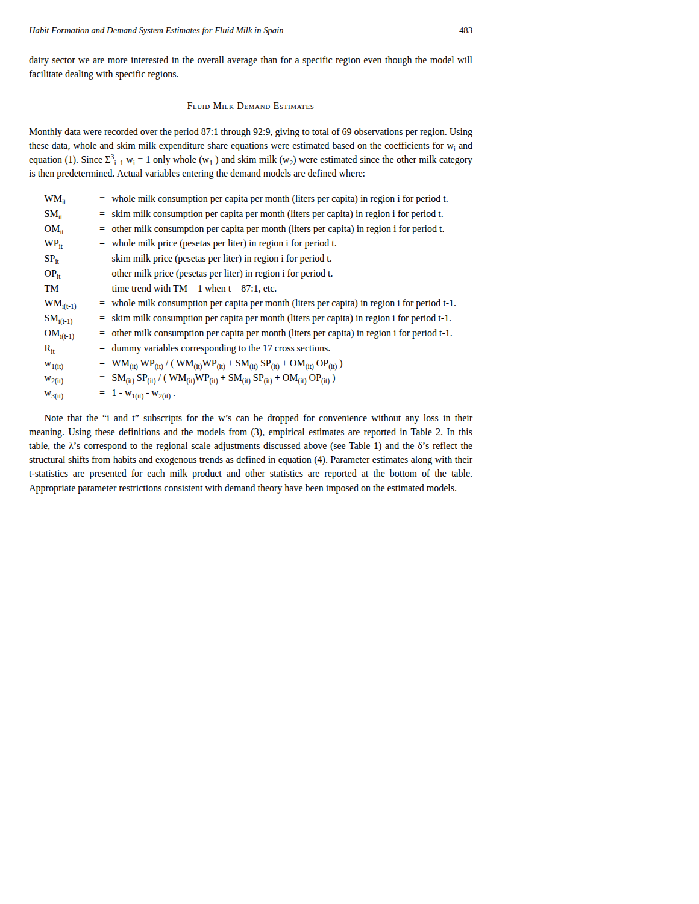Habit Formation and Demand System Estimates for Fluid Milk in Spain 483
dairy sector we are more interested in the overall average than for a specific region even though the model will facilitate dealing with specific regions.
Fluid Milk Demand Estimates
Monthly data were recorded over the period 87:1 through 92:9, giving to total of 69 observations per region. Using these data, whole and skim milk expenditure share equations were estimated based on the coefficients for wi and equation (1). Since Σ3i=1 wi = 1 only whole (w1 ) and skim milk (w2) were estimated since the other milk category is then predetermined. Actual variables entering the demand models are defined where:
| WM it | = | whole milk consumption per capita per month (liters per capita) in region i for period t. |
| SM it | = | skim milk consumption per capita per month (liters per capita) in region i for period t. |
| OM it | = | other milk consumption per capita per month (liters per capita) in region i for period t. |
| WP it | = | whole milk price (pesetas per liter) in region i for period t. |
| SP it | = | skim milk price (pesetas per liter) in region i for period t. |
| OP it | = | other milk price (pesetas per liter) in region i for period t. |
| TM | = | time trend with TM = 1 when t = 87:1, etc. |
| WM i(t-1) | = | whole milk consumption per capita per month (liters per capita) in region i for period t-1. |
| SM i(t-1) | = | skim milk consumption per capita per month (liters per capita) in region i for period t-1. |
| OM i(t-1) | = | other milk consumption per capita per month (liters per capita) in region i for period t-1. |
| R it | = | dummy variables corresponding to the 17 cross sections. |
| w 1(it) | = | WM (it) WP (it) / ( WM (it) WP (it) + SM (it) SP (it) + OM (it) OP (it) ) |
| w 2(it) | = | SM (it) SP (it) / ( WM (it) WP (it) + SM (it) SP (it) + OM (it) OP (it) ) |
| w 3(it) | = | 1 - w 1(it) - w 2(it) . |
Note that the “i and t” subscripts for the w’s can be dropped for convenience without any loss in their meaning. Using these definitions and the models from (3), empirical estimates are reported in Table 2. In this table, the λ’s correspond to the regional scale adjustments discussed above (see Table 1) and the δ’s reflect the structural shifts from habits and exogenous trends as defined in equation (4). Parameter estimates along with their t-statistics are presented for each milk product and other statistics are reported at the bottom of the table. Appropriate parameter restrictions consistent with demand theory have been imposed on the estimated models.